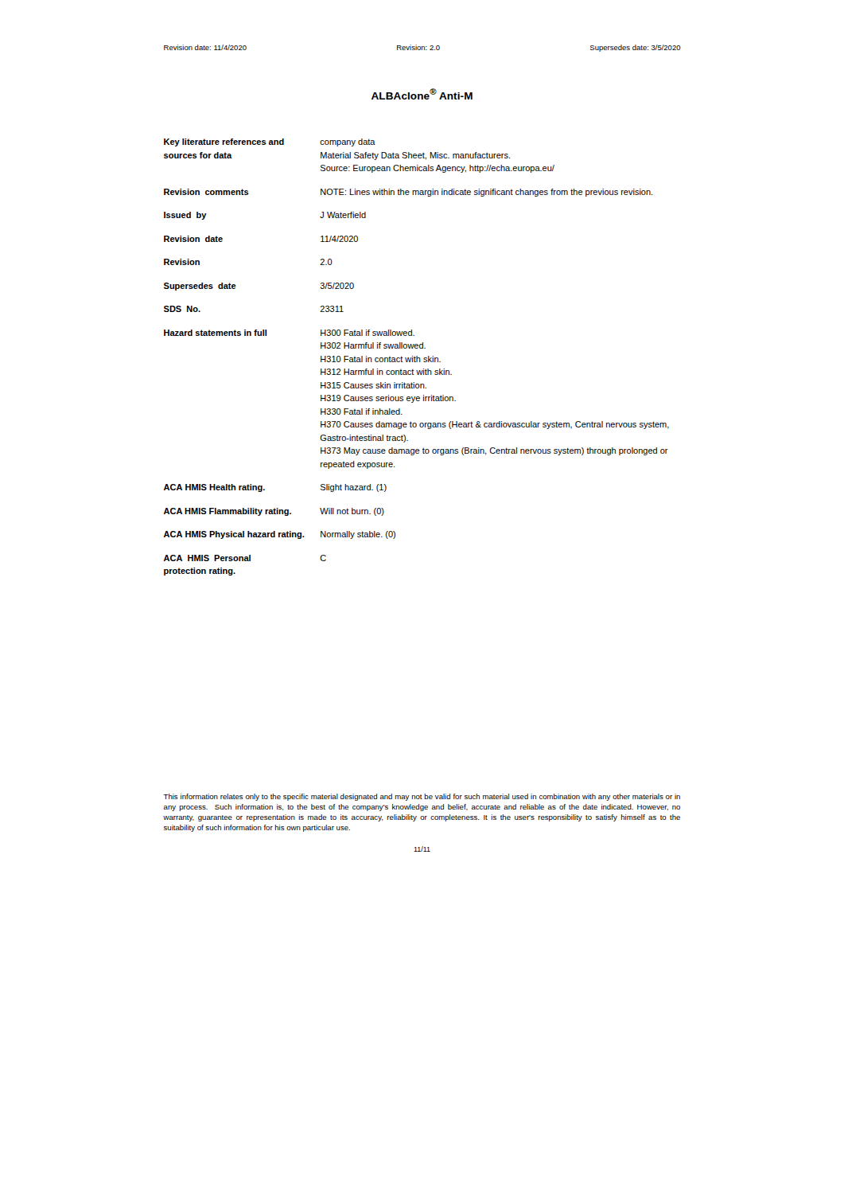Revision date: 11/4/2020 Revision: 2.0 Supersedes date: 3/5/2020
ALBAclone® Anti-M
| Key literature references and sources for data | company data Material Safety Data Sheet, Misc. manufacturers. Source: European Chemicals Agency, http://echa.europa.eu/ |
| Revision comments | NOTE: Lines within the margin indicate significant changes from the previous revision. |
| Issued by | J Waterfield |
| Revision date | 11/4/2020 |
| Revision | 2.0 |
| Supersedes date | 3/5/2020 |
| SDS No. | 23311 |
| Hazard statements in full | H300 Fatal if swallowed. H302 Harmful if swallowed. H310 Fatal in contact with skin. H312 Harmful in contact with skin. H315 Causes skin irritation. H319 Causes serious eye irritation. H330 Fatal if inhaled. H370 Causes damage to organs (Heart & cardiovascular system, Central nervous system, Gastro-intestinal tract). H373 May cause damage to organs (Brain, Central nervous system) through prolonged or repeated exposure. |
| ACA HMIS Health rating. | Slight hazard. (1) |
| ACA HMIS Flammability rating. | Will not burn. (0) |
| ACA HMIS Physical hazard rating. | Normally stable. (0) |
| ACA HMIS Personal protection rating. | C |
This information relates only to the specific material designated and may not be valid for such material used in combination with any other materials or in any process. Such information is, to the best of the company's knowledge and belief, accurate and reliable as of the date indicated. However, no warranty, guarantee or representation is made to its accuracy, reliability or completeness. It is the user's responsibility to satisfy himself as to the suitability of such information for his own particular use.
11/11